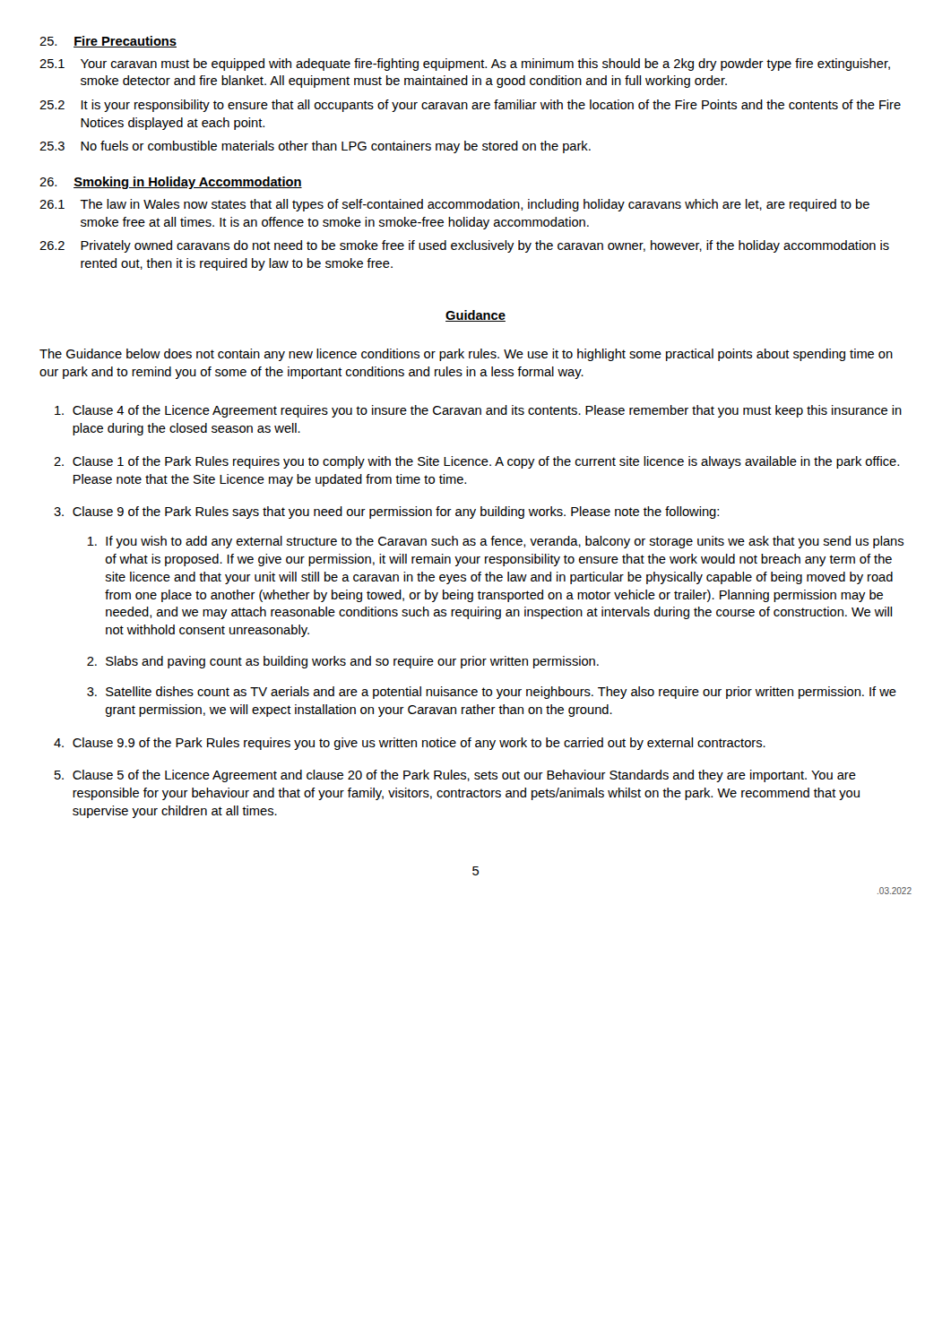25.
Fire Precautions
25.1 Your caravan must be equipped with adequate fire-fighting equipment. As a minimum this should be a 2kg dry powder type fire extinguisher, smoke detector and fire blanket. All equipment must be maintained in a good condition and in full working order.
25.2 It is your responsibility to ensure that all occupants of your caravan are familiar with the location of the Fire Points and the contents of the Fire Notices displayed at each point.
25.3 No fuels or combustible materials other than LPG containers may be stored on the park.
26.
Smoking in Holiday Accommodation
26.1 The law in Wales now states that all types of self-contained accommodation, including holiday caravans which are let, are required to be smoke free at all times. It is an offence to smoke in smoke-free holiday accommodation.
26.2 Privately owned caravans do not need to be smoke free if used exclusively by the caravan owner, however, if the holiday accommodation is rented out, then it is required by law to be smoke free.
Guidance
The Guidance below does not contain any new licence conditions or park rules. We use it to highlight some practical points about spending time on our park and to remind you of some of the important conditions and rules in a less formal way.
Clause 4 of the Licence Agreement requires you to insure the Caravan and its contents. Please remember that you must keep this insurance in place during the closed season as well.
Clause 1 of the Park Rules requires you to comply with the Site Licence. A copy of the current site licence is always available in the park office. Please note that the Site Licence may be updated from time to time.
Clause 9 of the Park Rules says that you need our permission for any building works. Please note the following:
If you wish to add any external structure to the Caravan such as a fence, veranda, balcony or storage units we ask that you send us plans of what is proposed. If we give our permission, it will remain your responsibility to ensure that the work would not breach any term of the site licence and that your unit will still be a caravan in the eyes of the law and in particular be physically capable of being moved by road from one place to another (whether by being towed, or by being transported on a motor vehicle or trailer). Planning permission may be needed, and we may attach reasonable conditions such as requiring an inspection at intervals during the course of construction. We will not withhold consent unreasonably.
Slabs and paving count as building works and so require our prior written permission.
Satellite dishes count as TV aerials and are a potential nuisance to your neighbours. They also require our prior written permission. If we grant permission, we will expect installation on your Caravan rather than on the ground.
Clause 9.9 of the Park Rules requires you to give us written notice of any work to be carried out by external contractors.
Clause 5 of the Licence Agreement and clause 20 of the Park Rules, sets out our Behaviour Standards and they are important. You are responsible for your behaviour and that of your family, visitors, contractors and pets/animals whilst on the park. We recommend that you supervise your children at all times.
5
.03.2022